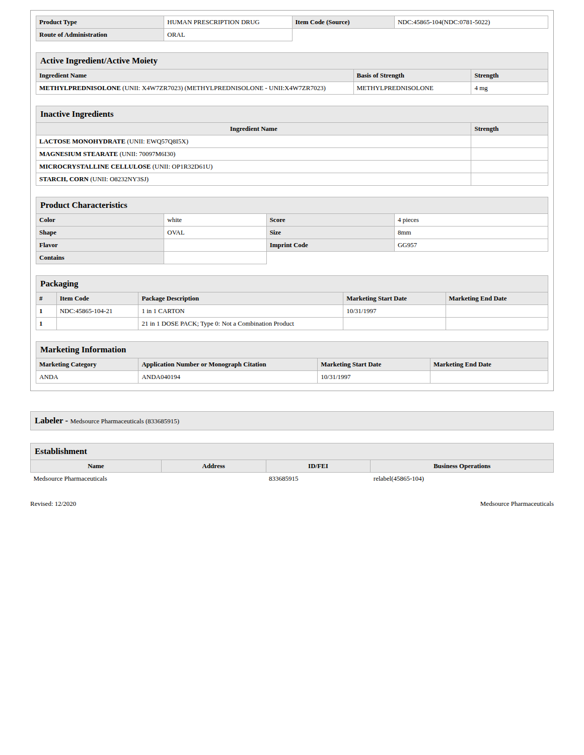| Product Type | HUMAN PRESCRIPTION DRUG | Item Code (Source) | NDC:45865-104(NDC:0781-5022) |
| Route of Administration | ORAL | |
Active Ingredient/Active Moiety
| Ingredient Name | Basis of Strength | Strength |
| --- | --- | --- |
| METHYLPREDNISOLONE (UNII: X4W7ZR7023) (METHYLPREDNISOLONE - UNII:X4W7ZR7023) | METHYLPREDNISOLONE | 4 mg |
Inactive Ingredients
| Ingredient Name | Strength |
| --- | --- |
| LACTOSE MONOHYDRATE (UNII: EWQ57Q8I5X) | |
| MAGNESIUM STEARATE (UNII: 70097M6I30) | |
| MICROCRYSTALLINE CELLULOSE (UNII: OP1R32D61U) | |
| STARCH, CORN (UNII: O8232NY3SJ) | |
Product Characteristics
| Color | white | Score | 4 pieces |
| Shape | OVAL | Size | 8mm |
| Flavor | | Imprint Code | GG957 |
| Contains | | |
Packaging
| # | Item Code | Package Description | Marketing Start Date | Marketing End Date |
| --- | --- | --- | --- | --- |
| 1 | NDC:45865-104-21 | 1 in 1 CARTON | 10/31/1997 | |
| 1 | | 21 in 1 DOSE PACK; Type 0: Not a Combination Product | | |
Marketing Information
| Marketing Category | Application Number or Monograph Citation | Marketing Start Date | Marketing End Date |
| --- | --- | --- | --- |
| ANDA | ANDA040194 | 10/31/1997 | |
Labeler - Medsource Pharmaceuticals (833685915)
Establishment
| Name | Address | ID/FEI | Business Operations |
| --- | --- | --- | --- |
| Medsource Pharmaceuticals | | 833685915 | relabel(45865-104) |
Revised: 12/2020
Medsource Pharmaceuticals